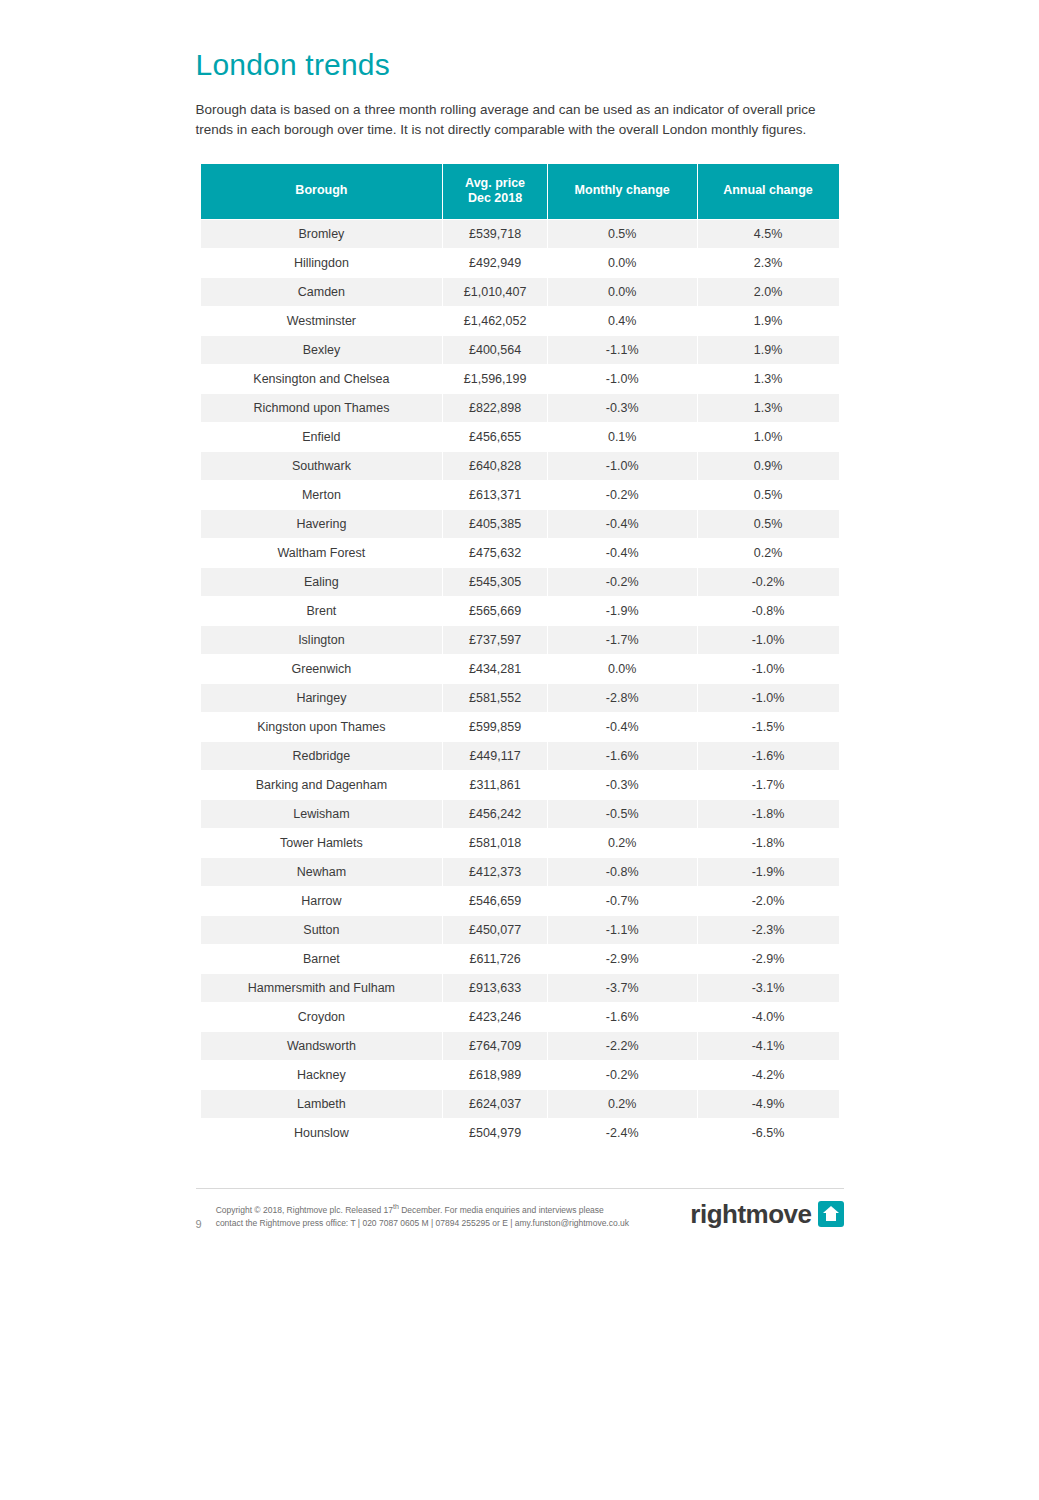London trends
Borough data is based on a three month rolling average and can be used as an indicator of overall price trends in each borough over time. It is not directly comparable with the overall London monthly figures.
| Borough | Avg. price Dec 2018 | Monthly change | Annual change |
| --- | --- | --- | --- |
| Bromley | £539,718 | 0.5% | 4.5% |
| Hillingdon | £492,949 | 0.0% | 2.3% |
| Camden | £1,010,407 | 0.0% | 2.0% |
| Westminster | £1,462,052 | 0.4% | 1.9% |
| Bexley | £400,564 | -1.1% | 1.9% |
| Kensington and Chelsea | £1,596,199 | -1.0% | 1.3% |
| Richmond upon Thames | £822,898 | -0.3% | 1.3% |
| Enfield | £456,655 | 0.1% | 1.0% |
| Southwark | £640,828 | -1.0% | 0.9% |
| Merton | £613,371 | -0.2% | 0.5% |
| Havering | £405,385 | -0.4% | 0.5% |
| Waltham Forest | £475,632 | -0.4% | 0.2% |
| Ealing | £545,305 | -0.2% | -0.2% |
| Brent | £565,669 | -1.9% | -0.8% |
| Islington | £737,597 | -1.7% | -1.0% |
| Greenwich | £434,281 | 0.0% | -1.0% |
| Haringey | £581,552 | -2.8% | -1.0% |
| Kingston upon Thames | £599,859 | -0.4% | -1.5% |
| Redbridge | £449,117 | -1.6% | -1.6% |
| Barking and Dagenham | £311,861 | -0.3% | -1.7% |
| Lewisham | £456,242 | -0.5% | -1.8% |
| Tower Hamlets | £581,018 | 0.2% | -1.8% |
| Newham | £412,373 | -0.8% | -1.9% |
| Harrow | £546,659 | -0.7% | -2.0% |
| Sutton | £450,077 | -1.1% | -2.3% |
| Barnet | £611,726 | -2.9% | -2.9% |
| Hammersmith and Fulham | £913,633 | -3.7% | -3.1% |
| Croydon | £423,246 | -1.6% | -4.0% |
| Wandsworth | £764,709 | -2.2% | -4.1% |
| Hackney | £618,989 | -0.2% | -4.2% |
| Lambeth | £624,037 | 0.2% | -4.9% |
| Hounslow | £504,979 | -2.4% | -6.5% |
9
Copyright © 2018, Rightmove plc. Released 17th December. For media enquiries and interviews please
contact the Rightmove press office: T | 020 7087 0605 M | 07894 255295 or E | amy.funston@rightmove.co.uk
rightmove